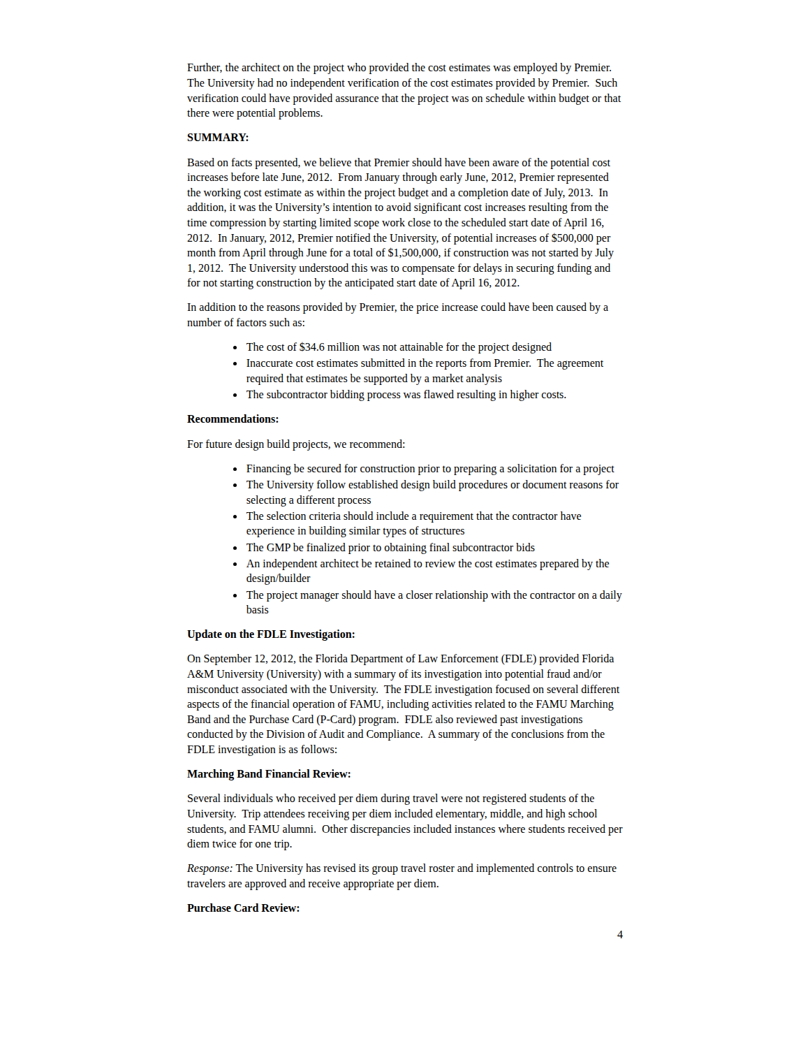Further, the architect on the project who provided the cost estimates was employed by Premier. The University had no independent verification of the cost estimates provided by Premier. Such verification could have provided assurance that the project was on schedule within budget or that there were potential problems.
SUMMARY:
Based on facts presented, we believe that Premier should have been aware of the potential cost increases before late June, 2012. From January through early June, 2012, Premier represented the working cost estimate as within the project budget and a completion date of July, 2013. In addition, it was the University’s intention to avoid significant cost increases resulting from the time compression by starting limited scope work close to the scheduled start date of April 16, 2012. In January, 2012, Premier notified the University, of potential increases of $500,000 per month from April through June for a total of $1,500,000, if construction was not started by July 1, 2012. The University understood this was to compensate for delays in securing funding and for not starting construction by the anticipated start date of April 16, 2012.
In addition to the reasons provided by Premier, the price increase could have been caused by a number of factors such as:
The cost of $34.6 million was not attainable for the project designed
Inaccurate cost estimates submitted in the reports from Premier. The agreement required that estimates be supported by a market analysis
The subcontractor bidding process was flawed resulting in higher costs.
Recommendations:
For future design build projects, we recommend:
Financing be secured for construction prior to preparing a solicitation for a project
The University follow established design build procedures or document reasons for selecting a different process
The selection criteria should include a requirement that the contractor have experience in building similar types of structures
The GMP be finalized prior to obtaining final subcontractor bids
An independent architect be retained to review the cost estimates prepared by the design/builder
The project manager should have a closer relationship with the contractor on a daily basis
Update on the FDLE Investigation:
On September 12, 2012, the Florida Department of Law Enforcement (FDLE) provided Florida A&M University (University) with a summary of its investigation into potential fraud and/or misconduct associated with the University. The FDLE investigation focused on several different aspects of the financial operation of FAMU, including activities related to the FAMU Marching Band and the Purchase Card (P-Card) program. FDLE also reviewed past investigations conducted by the Division of Audit and Compliance. A summary of the conclusions from the FDLE investigation is as follows:
Marching Band Financial Review:
Several individuals who received per diem during travel were not registered students of the University. Trip attendees receiving per diem included elementary, middle, and high school students, and FAMU alumni. Other discrepancies included instances where students received per diem twice for one trip.
Response: The University has revised its group travel roster and implemented controls to ensure travelers are approved and receive appropriate per diem.
Purchase Card Review:
4